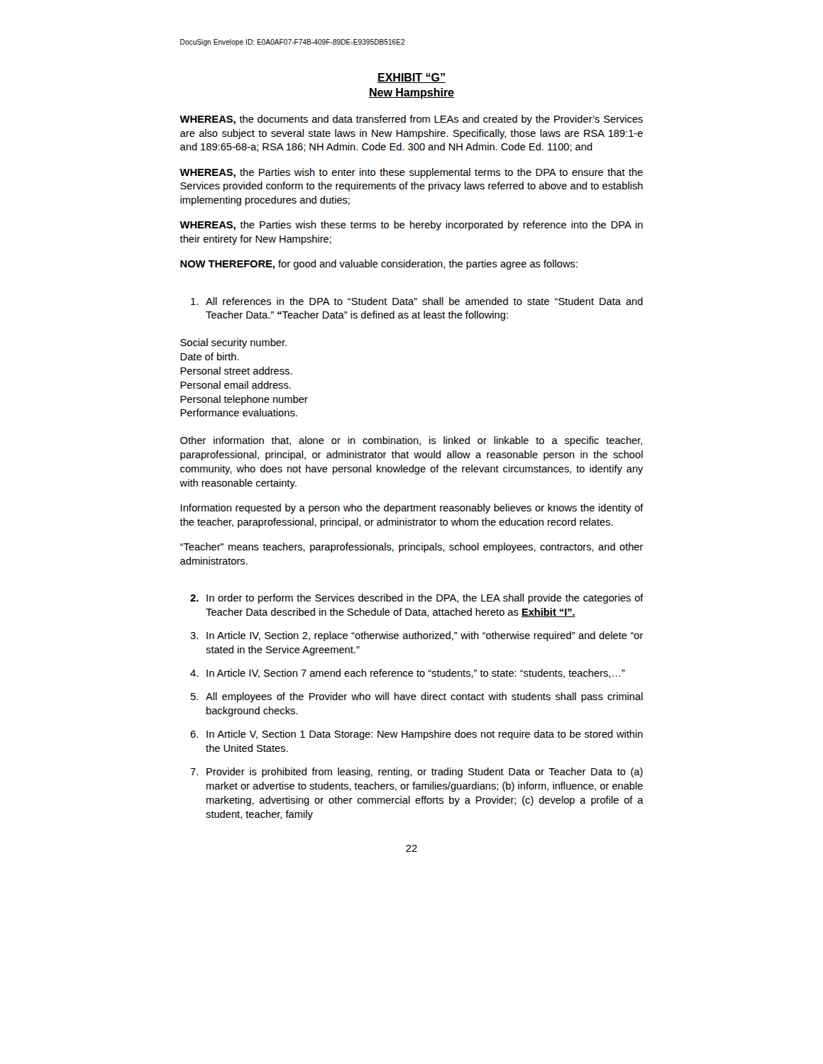DocuSign Envelope ID: E0A0AF07-F74B-409F-89DE-E9395DB516E2
EXHIBIT “G” New Hampshire
WHEREAS, the documents and data transferred from LEAs and created by the Provider’s Services are also subject to several state laws in New Hampshire. Specifically, those laws are RSA 189:1-e and 189:65-68-a; RSA 186; NH Admin. Code Ed. 300 and NH Admin. Code Ed. 1100; and
WHEREAS, the Parties wish to enter into these supplemental terms to the DPA to ensure that the Services provided conform to the requirements of the privacy laws referred to above and to establish implementing procedures and duties;
WHEREAS, the Parties wish these terms to be hereby incorporated by reference into the DPA in their entirety for New Hampshire;
NOW THEREFORE, for good and valuable consideration, the parties agree as follows:
All references in the DPA to “Student Data” shall be amended to state “Student Data and Teacher Data.” “Teacher Data” is defined as at least the following:
Social security number.
Date of birth.
Personal street address.
Personal email address.
Personal telephone number
Performance evaluations.
Other information that, alone or in combination, is linked or linkable to a specific teacher, paraprofessional, principal, or administrator that would allow a reasonable person in the school community, who does not have personal knowledge of the relevant circumstances, to identify any with reasonable certainty.
Information requested by a person who the department reasonably believes or knows the identity of the teacher, paraprofessional, principal, or administrator to whom the education record relates.
“Teacher” means teachers, paraprofessionals, principals, school employees, contractors, and other administrators.
In order to perform the Services described in the DPA, the LEA shall provide the categories of Teacher Data described in the Schedule of Data, attached hereto as Exhibit “I”.
In Article IV, Section 2, replace “otherwise authorized,” with “otherwise required” and delete “or stated in the Service Agreement.”
In Article IV, Section 7 amend each reference to “students,” to state: “students, teachers,…”
All employees of the Provider who will have direct contact with students shall pass criminal background checks.
In Article V, Section 1 Data Storage: New Hampshire does not require data to be stored within the United States.
Provider is prohibited from leasing, renting, or trading Student Data or Teacher Data to (a) market or advertise to students, teachers, or families/guardians; (b) inform, influence, or enable marketing, advertising or other commercial efforts by a Provider; (c) develop a profile of a student, teacher, family
22